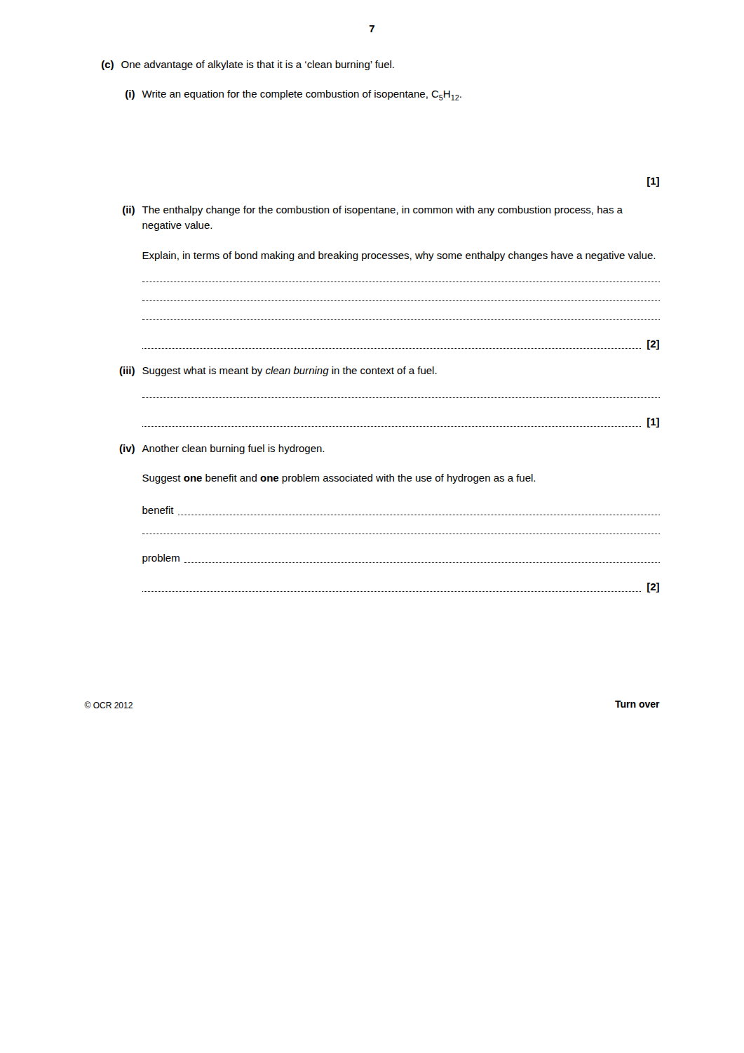7
(c)
One advantage of alkylate is that it is a ‘clean burning’ fuel.
(i)
Write an equation for the complete combustion of isopentane, C5H12.
[1]
(ii)
The enthalpy change for the combustion of isopentane, in common with any combustion process, has a negative value.
Explain, in terms of bond making and breaking processes, why some enthalpy changes have a negative value.
[2]
(iii)
Suggest what is meant by clean burning in the context of a fuel.
[1]
(iv)
Another clean burning fuel is hydrogen.
Suggest one benefit and one problem associated with the use of hydrogen as a fuel.
benefit
problem
[2]
© OCR 2012
Turn over